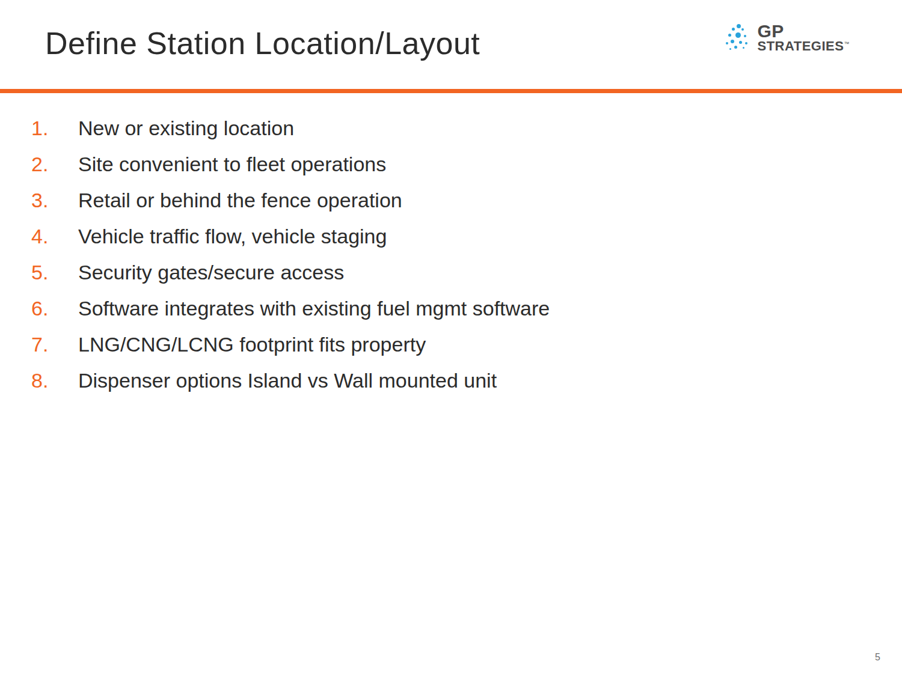Define Station Location/Layout
GP
STRATEGIES™
New or existing location
Site convenient to fleet operations
Retail or behind the fence operation
Vehicle traffic flow, vehicle staging
Security gates/secure access
Software integrates with existing fuel mgmt software
LNG/CNG/LCNG footprint fits property
Dispenser options Island vs Wall mounted unit
5